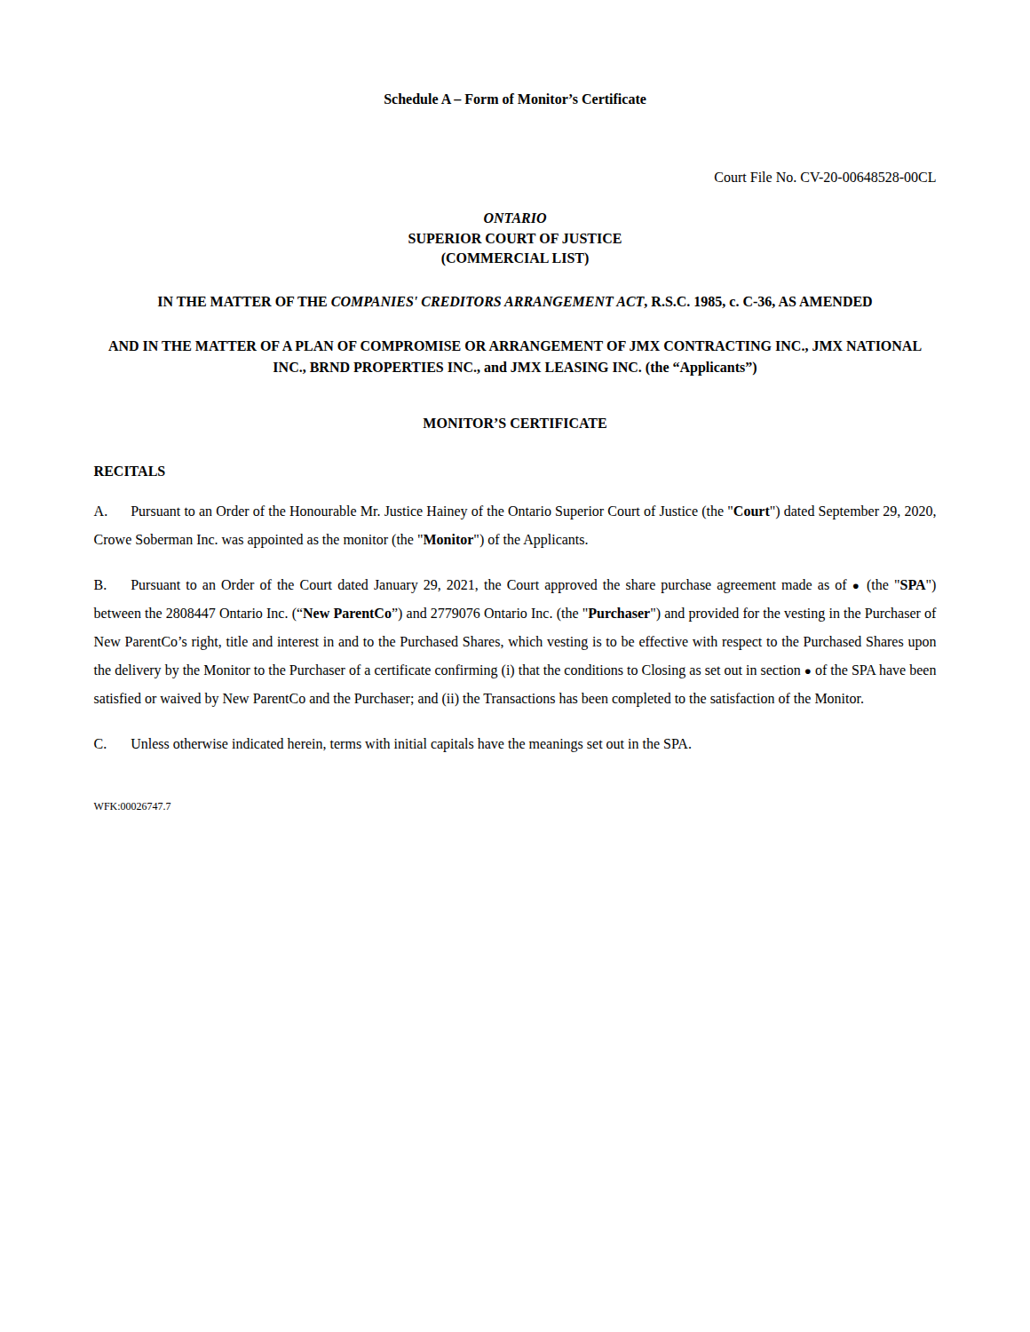Schedule A – Form of Monitor’s Certificate
Court File No. CV-20-00648528-00CL
ONTARIO
SUPERIOR COURT OF JUSTICE
(COMMERCIAL LIST)
IN THE MATTER OF THE COMPANIES' CREDITORS ARRANGEMENT ACT, R.S.C. 1985, c. C-36, AS AMENDED
AND IN THE MATTER OF A PLAN OF COMPROMISE OR ARRANGEMENT OF JMX CONTRACTING INC., JMX NATIONAL INC., BRND PROPERTIES INC., and JMX LEASING INC. (the “Applicants”)
MONITOR’S CERTIFICATE
RECITALS
A. Pursuant to an Order of the Honourable Mr. Justice Hainey of the Ontario Superior Court of Justice (the "Court") dated September 29, 2020, Crowe Soberman Inc. was appointed as the monitor (the "Monitor") of the Applicants.
B. Pursuant to an Order of the Court dated January 29, 2021, the Court approved the share purchase agreement made as of ● (the "SPA") between the 2808447 Ontario Inc. (“New ParentCo”) and 2779076 Ontario Inc. (the "Purchaser") and provided for the vesting in the Purchaser of New ParentCo’s right, title and interest in and to the Purchased Shares, which vesting is to be effective with respect to the Purchased Shares upon the delivery by the Monitor to the Purchaser of a certificate confirming (i) that the conditions to Closing as set out in section ● of the SPA have been satisfied or waived by New ParentCo and the Purchaser; and (ii) the Transactions has been completed to the satisfaction of the Monitor.
C. Unless otherwise indicated herein, terms with initial capitals have the meanings set out in the SPA.
WFK:00026747.7